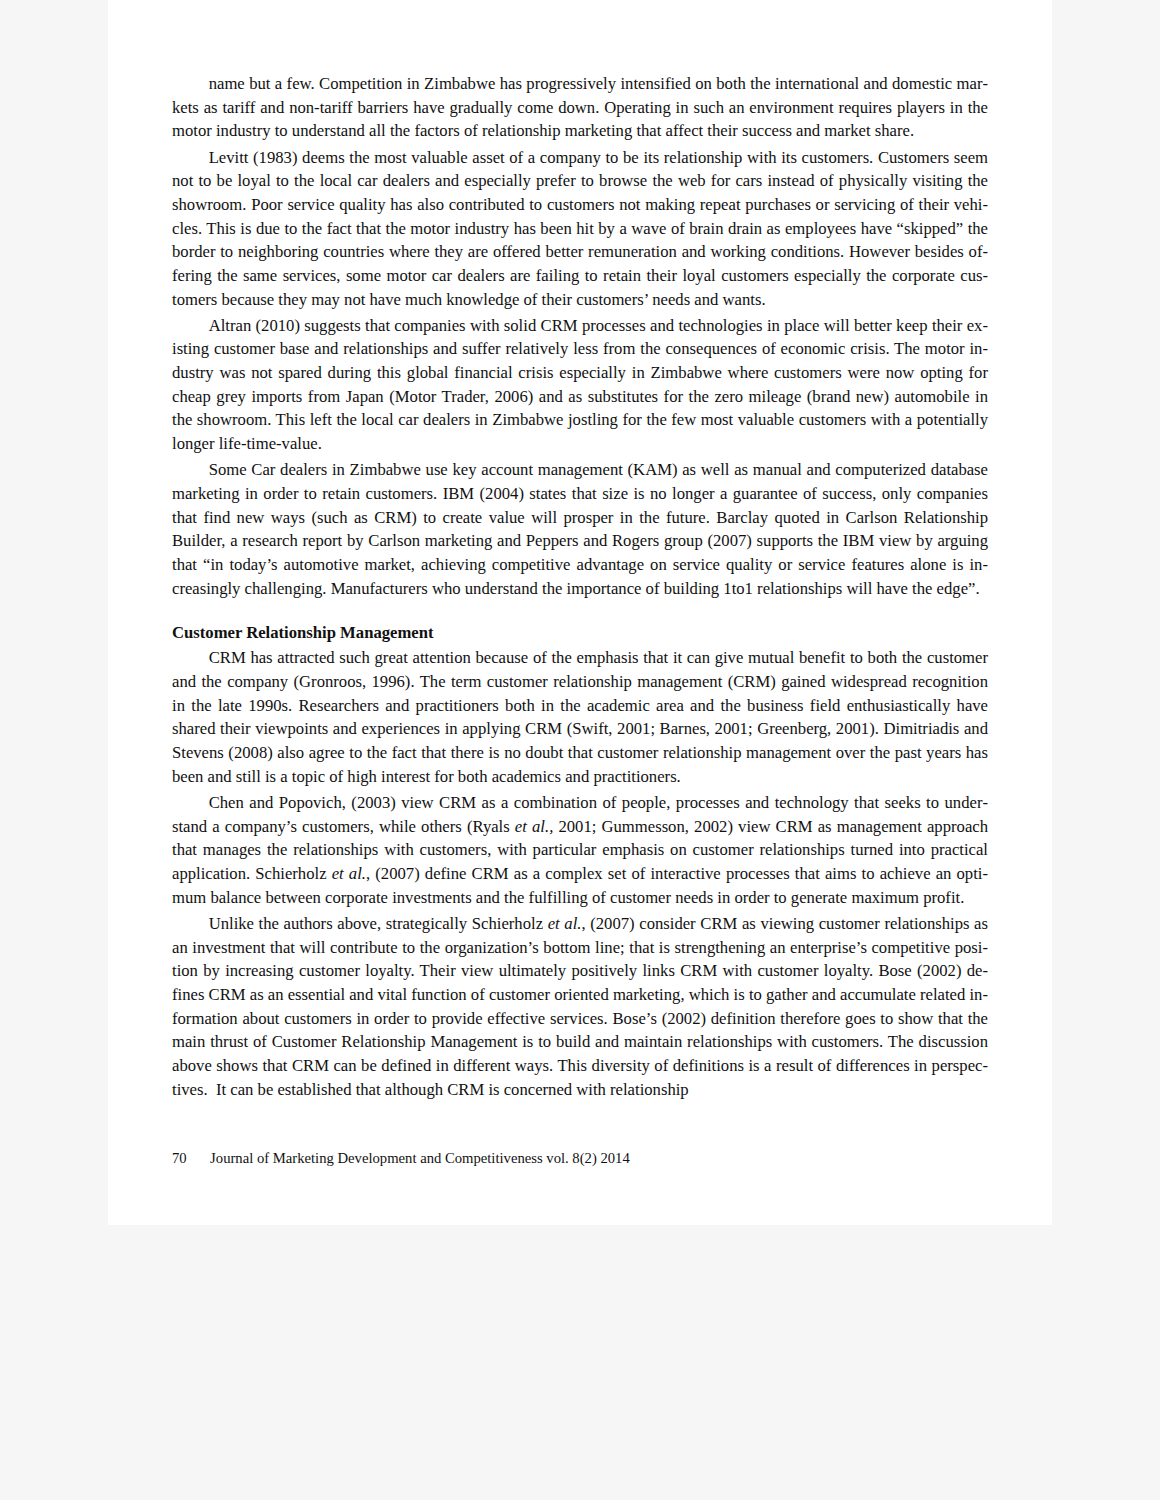name but a few. Competition in Zimbabwe has progressively intensified on both the international and domestic markets as tariff and non-tariff barriers have gradually come down. Operating in such an environment requires players in the motor industry to understand all the factors of relationship marketing that affect their success and market share.
Levitt (1983) deems the most valuable asset of a company to be its relationship with its customers. Customers seem not to be loyal to the local car dealers and especially prefer to browse the web for cars instead of physically visiting the showroom. Poor service quality has also contributed to customers not making repeat purchases or servicing of their vehicles. This is due to the fact that the motor industry has been hit by a wave of brain drain as employees have “skipped” the border to neighboring countries where they are offered better remuneration and working conditions. However besides offering the same services, some motor car dealers are failing to retain their loyal customers especially the corporate customers because they may not have much knowledge of their customers’ needs and wants.
Altran (2010) suggests that companies with solid CRM processes and technologies in place will better keep their existing customer base and relationships and suffer relatively less from the consequences of economic crisis. The motor industry was not spared during this global financial crisis especially in Zimbabwe where customers were now opting for cheap grey imports from Japan (Motor Trader, 2006) and as substitutes for the zero mileage (brand new) automobile in the showroom. This left the local car dealers in Zimbabwe jostling for the few most valuable customers with a potentially longer life-time-value.
Some Car dealers in Zimbabwe use key account management (KAM) as well as manual and computerized database marketing in order to retain customers. IBM (2004) states that size is no longer a guarantee of success, only companies that find new ways (such as CRM) to create value will prosper in the future. Barclay quoted in Carlson Relationship Builder, a research report by Carlson marketing and Peppers and Rogers group (2007) supports the IBM view by arguing that “in today’s automotive market, achieving competitive advantage on service quality or service features alone is increasingly challenging. Manufacturers who understand the importance of building 1to1 relationships will have the edge”.
Customer Relationship Management
CRM has attracted such great attention because of the emphasis that it can give mutual benefit to both the customer and the company (Gronroos, 1996). The term customer relationship management (CRM) gained widespread recognition in the late 1990s. Researchers and practitioners both in the academic area and the business field enthusiastically have shared their viewpoints and experiences in applying CRM (Swift, 2001; Barnes, 2001; Greenberg, 2001). Dimitriadis and Stevens (2008) also agree to the fact that there is no doubt that customer relationship management over the past years has been and still is a topic of high interest for both academics and practitioners.
Chen and Popovich, (2003) view CRM as a combination of people, processes and technology that seeks to understand a company’s customers, while others (Ryals et al., 2001; Gummesson, 2002) view CRM as management approach that manages the relationships with customers, with particular emphasis on customer relationships turned into practical application. Schierholz et al., (2007) define CRM as a complex set of interactive processes that aims to achieve an optimum balance between corporate investments and the fulfilling of customer needs in order to generate maximum profit.
Unlike the authors above, strategically Schierholz et al., (2007) consider CRM as viewing customer relationships as an investment that will contribute to the organization’s bottom line; that is strengthening an enterprise’s competitive position by increasing customer loyalty. Their view ultimately positively links CRM with customer loyalty. Bose (2002) defines CRM as an essential and vital function of customer oriented marketing, which is to gather and accumulate related information about customers in order to provide effective services. Bose’s (2002) definition therefore goes to show that the main thrust of Customer Relationship Management is to build and maintain relationships with customers. The discussion above shows that CRM can be defined in different ways. This diversity of definitions is a result of differences in perspectives. It can be established that although CRM is concerned with relationship
70 Journal of Marketing Development and Competitiveness vol. 8(2) 2014